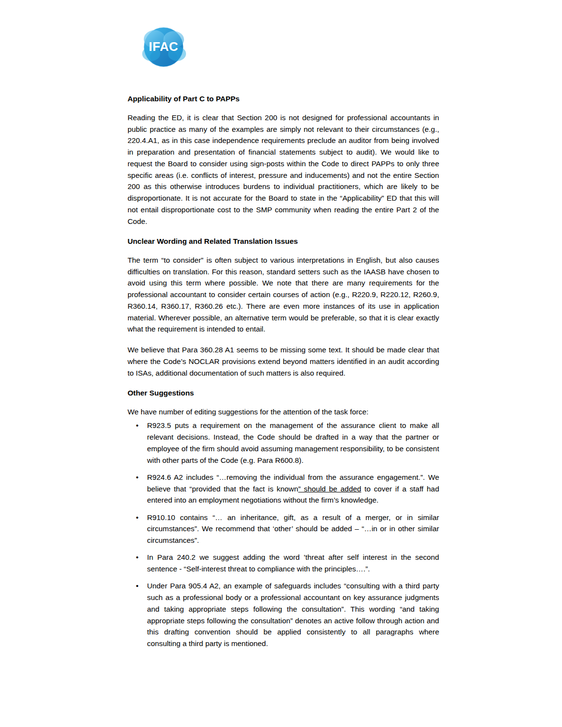IFAC
Applicability of Part C to PAPPs
Reading the ED, it is clear that Section 200 is not designed for professional accountants in public practice as many of the examples are simply not relevant to their circumstances (e.g., 220.4.A1, as in this case independence requirements preclude an auditor from being involved in preparation and presentation of financial statements subject to audit). We would like to request the Board to consider using sign-posts within the Code to direct PAPPs to only three specific areas (i.e. conflicts of interest, pressure and inducements) and not the entire Section 200 as this otherwise introduces burdens to individual practitioners, which are likely to be disproportionate. It is not accurate for the Board to state in the “Applicability” ED that this will not entail disproportionate cost to the SMP community when reading the entire Part 2 of the Code.
Unclear Wording and Related Translation Issues
The term “to consider” is often subject to various interpretations in English, but also causes difficulties on translation. For this reason, standard setters such as the IAASB have chosen to avoid using this term where possible. We note that there are many requirements for the professional accountant to consider certain courses of action (e.g., R220.9, R220.12, R260.9, R360.14, R360.17, R360.26 etc.). There are even more instances of its use in application material. Wherever possible, an alternative term would be preferable, so that it is clear exactly what the requirement is intended to entail.
We believe that Para 360.28 A1 seems to be missing some text. It should be made clear that where the Code’s NOCLAR provisions extend beyond matters identified in an audit according to ISAs, additional documentation of such matters is also required.
Other Suggestions
We have number of editing suggestions for the attention of the task force:
R923.5 puts a requirement on the management of the assurance client to make all relevant decisions. Instead, the Code should be drafted in a way that the partner or employee of the firm should avoid assuming management responsibility, to be consistent with other parts of the Code (e.g. Para R600.8).
R924.6 A2 includes “…removing the individual from the assurance engagement.”. We believe that “provided that the fact is known” should be added to cover if a staff had entered into an employment negotiations without the firm’s knowledge.
R910.10 contains “… an inheritance, gift, as a result of a merger, or in similar circumstances”. We recommend that ‘other’ should be added – “…in or in other similar circumstances”.
In Para 240.2 we suggest adding the word ’threat after self interest in the second sentence - “Self-interest threat to compliance with the principles….”.
Under Para 905.4 A2, an example of safeguards includes “consulting with a third party such as a professional body or a professional accountant on key assurance judgments and taking appropriate steps following the consultation”. This wording “and taking appropriate steps following the consultation” denotes an active follow through action and this drafting convention should be applied consistently to all paragraphs where consulting a third party is mentioned.